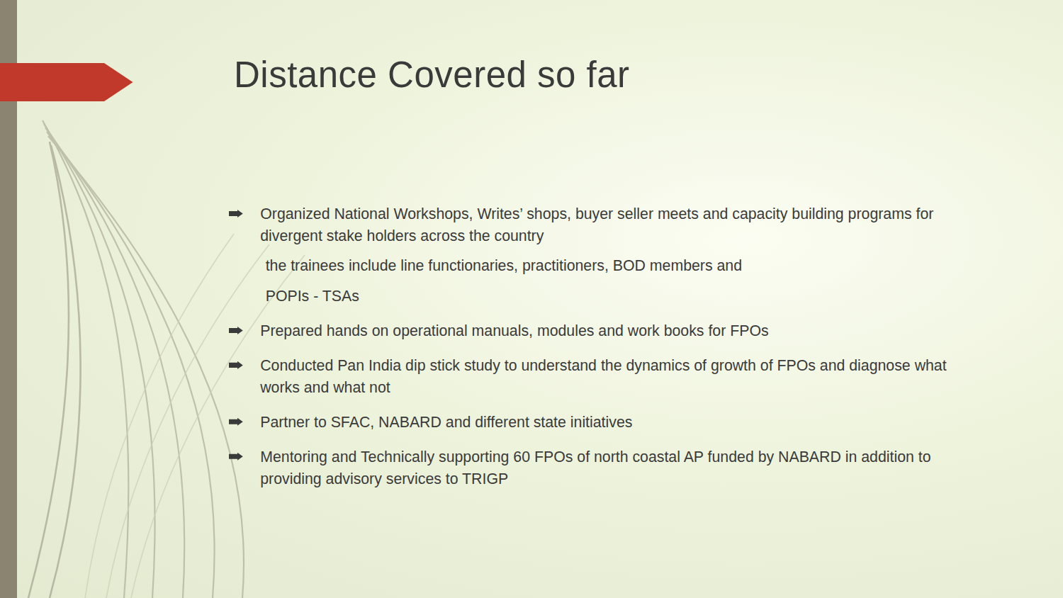Distance Covered so far
Organized National Workshops, Writes’ shops, buyer seller meets and capacity building programs for divergent stake holders across the country the trainees include line functionaries, practitioners, BOD members and POPIs - TSAs
Prepared hands on operational manuals, modules and work books for FPOs
Conducted Pan India dip stick study to understand the dynamics of growth of FPOs and diagnose what works and what not
Partner to SFAC, NABARD and different state initiatives
Mentoring and Technically supporting 60 FPOs of north coastal AP funded by NABARD in addition to providing advisory services to TRIGP